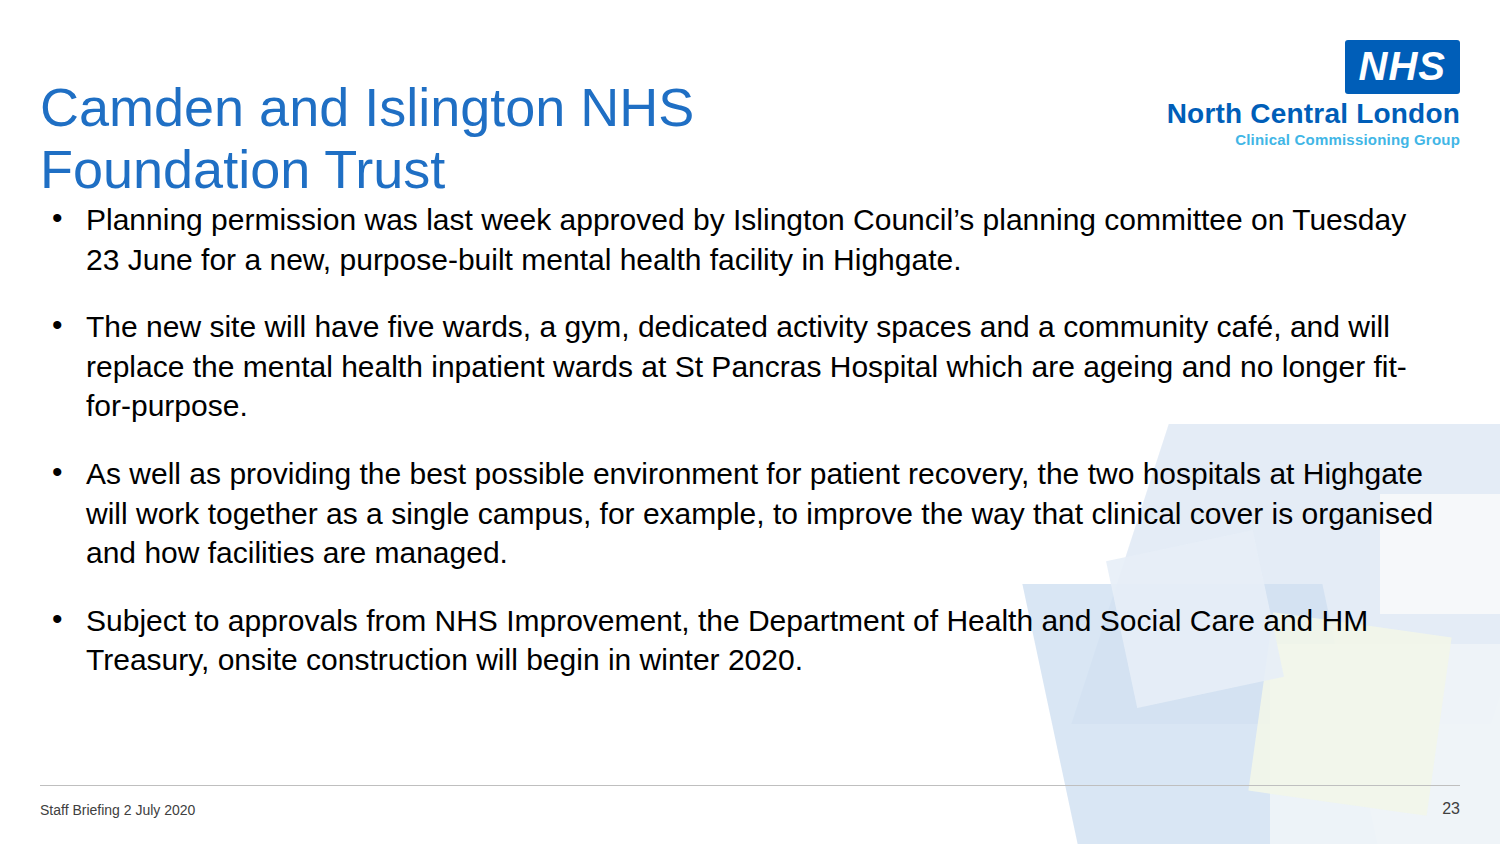Camden and Islington NHS Foundation Trust
NHS
North Central London
Clinical Commissioning Group
Planning permission was last week approved by Islington Council’s planning committee on Tuesday 23 June for a new, purpose-built mental health facility in Highgate.
The new site will have five wards, a gym, dedicated activity spaces and a community café, and will replace the mental health inpatient wards at St Pancras Hospital which are ageing and no longer fit-for-purpose.
As well as providing the best possible environment for patient recovery, the two hospitals at Highgate will work together as a single campus, for example, to improve the way that clinical cover is organised and how facilities are managed.
Subject to approvals from NHS Improvement, the Department of Health and Social Care and HM Treasury, onsite construction will begin in winter 2020.
Staff Briefing 2 July 2020
23